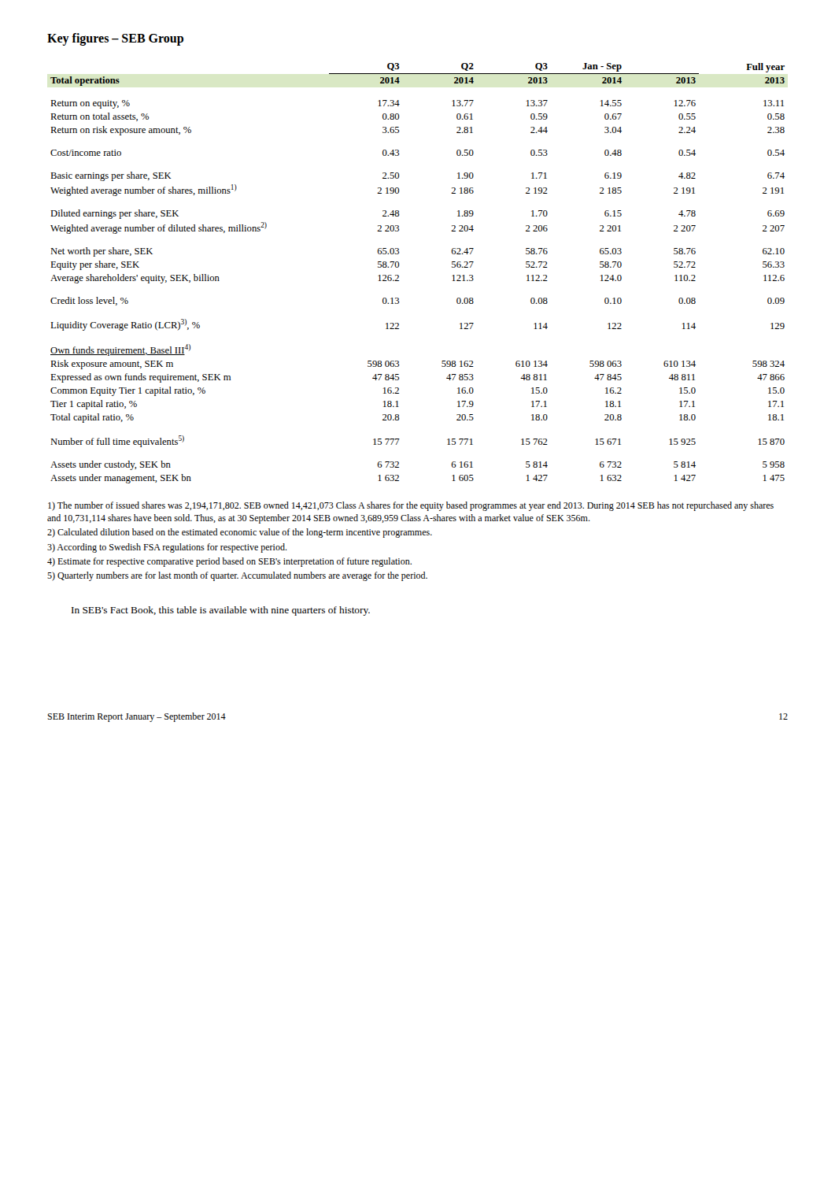Key figures – SEB Group
| | Q3 | Q2 | Q3 | Jan - Sep | | Full year |
| --- | --- | --- | --- | --- | --- | --- |
| Total operations | 2014 | 2014 | 2013 | 2014 | 2013 | 2013 |
| Return on equity, % | 17.34 | 13.77 | 13.37 | 14.55 | 12.76 | 13.11 |
| Return on total assets, % | 0.80 | 0.61 | 0.59 | 0.67 | 0.55 | 0.58 |
| Return on risk exposure amount, % | 3.65 | 2.81 | 2.44 | 3.04 | 2.24 | 2.38 |
| Cost/income ratio | 0.43 | 0.50 | 0.53 | 0.48 | 0.54 | 0.54 |
| Basic earnings per share, SEK | 2.50 | 1.90 | 1.71 | 6.19 | 4.82 | 6.74 |
| Weighted average number of shares, millions 1) | 2 190 | 2 186 | 2 192 | 2 185 | 2 191 | 2 191 |
| Diluted earnings per share, SEK | 2.48 | 1.89 | 1.70 | 6.15 | 4.78 | 6.69 |
| Weighted average number of diluted shares, millions 2) | 2 203 | 2 204 | 2 206 | 2 201 | 2 207 | 2 207 |
| Net worth per share, SEK | 65.03 | 62.47 | 58.76 | 65.03 | 58.76 | 62.10 |
| Equity per share, SEK | 58.70 | 56.27 | 52.72 | 58.70 | 52.72 | 56.33 |
| Average shareholders' equity, SEK, billion | 126.2 | 121.3 | 112.2 | 124.0 | 110.2 | 112.6 |
| Credit loss level, % | 0.13 | 0.08 | 0.08 | 0.10 | 0.08 | 0.09 |
| Liquidity Coverage Ratio (LCR) 3) , % | 122 | 127 | 114 | 122 | 114 | 129 |
| Own funds requirement, Basel III 4) | | | | | | |
| Risk exposure amount, SEK m | 598 063 | 598 162 | 610 134 | 598 063 | 610 134 | 598 324 |
| Expressed as own funds requirement, SEK m | 47 845 | 47 853 | 48 811 | 47 845 | 48 811 | 47 866 |
| Common Equity Tier 1 capital ratio, % | 16.2 | 16.0 | 15.0 | 16.2 | 15.0 | 15.0 |
| Tier 1 capital ratio, % | 18.1 | 17.9 | 17.1 | 18.1 | 17.1 | 17.1 |
| Total capital ratio, % | 20.8 | 20.5 | 18.0 | 20.8 | 18.0 | 18.1 |
| Number of full time equivalents 5) | 15 777 | 15 771 | 15 762 | 15 671 | 15 925 | 15 870 |
| Assets under custody, SEK bn | 6 732 | 6 161 | 5 814 | 6 732 | 5 814 | 5 958 |
| Assets under management, SEK bn | 1 632 | 1 605 | 1 427 | 1 632 | 1 427 | 1 475 |
1) The number of issued shares was 2,194,171,802. SEB owned 14,421,073 Class A shares for the equity based programmes at year end 2013. During 2014 SEB has not repurchased any shares and 10,731,114 shares have been sold. Thus, as at 30 September 2014 SEB owned 3,689,959 Class A-shares with a market value of SEK 356m.
2) Calculated dilution based on the estimated economic value of the long-term incentive programmes.
3) According to Swedish FSA regulations for respective period.
4) Estimate for respective comparative period based on SEB's interpretation of future regulation.
5) Quarterly numbers are for last month of quarter. Accumulated numbers are average for the period.
In SEB's Fact Book, this table is available with nine quarters of history.
SEB Interim Report January – September 2014 12